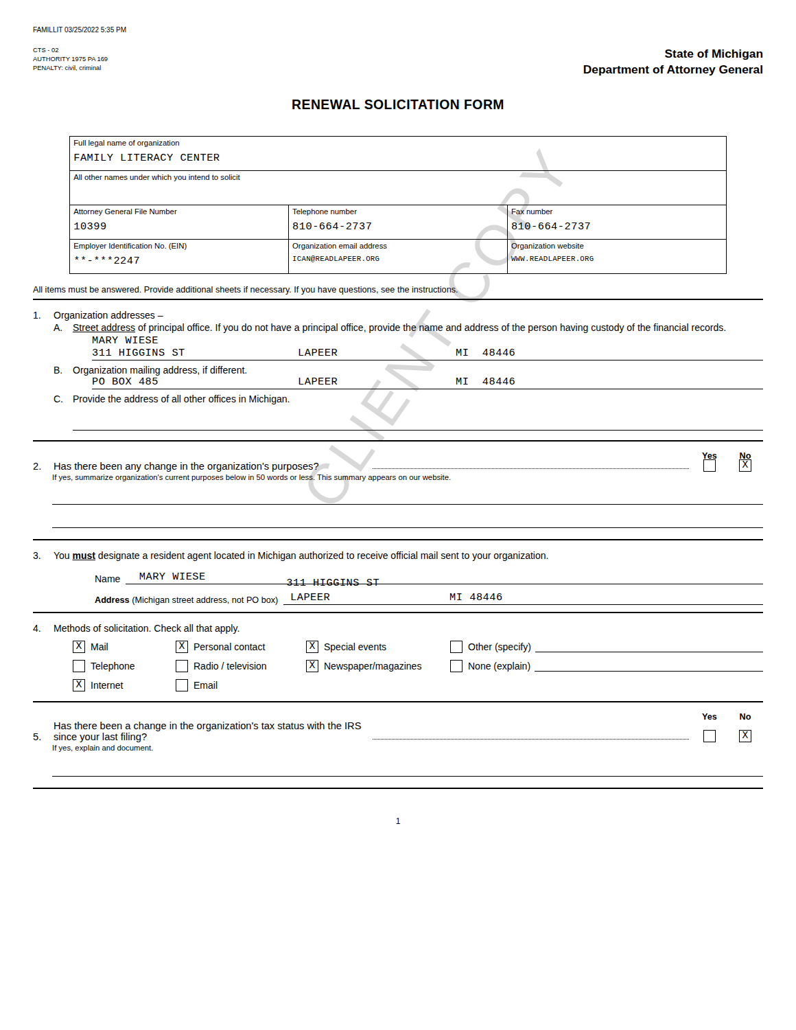CLIENT COPY
FAMILLIT 03/25/2022 5:35 PM
CTS - 02
AUTHORITY 1975 PA 169
PENALTY: civil, criminal
State of Michigan
Department of Attorney General
RENEWAL SOLICITATION FORM
| Full legal name of organization FAMILY LITERACY CENTER |
| All other names under which you intend to solicit |
| Attorney General File Number 10399 | Telephone number 810-664-2737 | Fax number 810-664-2737 |
| Employer Identification No. (EIN) **-***2247 | Organization email address ICAN@READLAPEER.ORG | Organization website WWW.READLAPEER.ORG |
All items must be answered. Provide additional sheets if necessary. If you have questions, see the instructions.
1. Organization addresses –
A. Street address of principal office. If you do not have a principal office, provide the name and address of the person having custody of the financial records.
MARY WIESE
311 HIGGINS ST LAPEER MI 48446
B. Organization mailing address, if different.
PO BOX 485 LAPEER MI 48446
C. Provide the address of all other offices in Michigan.
Yes No
2.
Has there been any change in the organization's purposes?
X
If yes, summarize organization's current purposes below in 50 words or less. This summary appears on our website.
3. You must designate a resident agent located in Michigan authorized to receive official mail sent to your organization.
Name
MARY WIESE
Address (Michigan street address, not PO box)
311 HIGGINS ST LAPEER MI 48446
4. Methods of solicitation. Check all that apply.
X Mail
X Personal contact
X Special events
Other (specify)
Telephone
Radio / television
X Newspaper/magazines
None (explain)
X Internet
Email
Yes No
5.
Has there been a change in the organization's tax status with the IRS since your last filing?
X
If yes, explain and document.
1